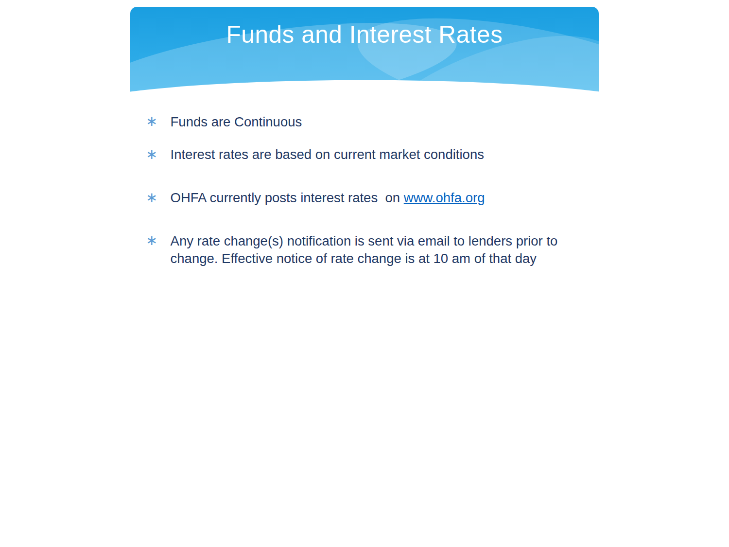Funds and Interest Rates
Funds are Continuous
Interest rates are based on current market conditions
OHFA currently posts interest rates on www.ohfa.org
Any rate change(s) notification is sent via email to lenders prior to change. Effective notice of rate change is at 10 am of that day